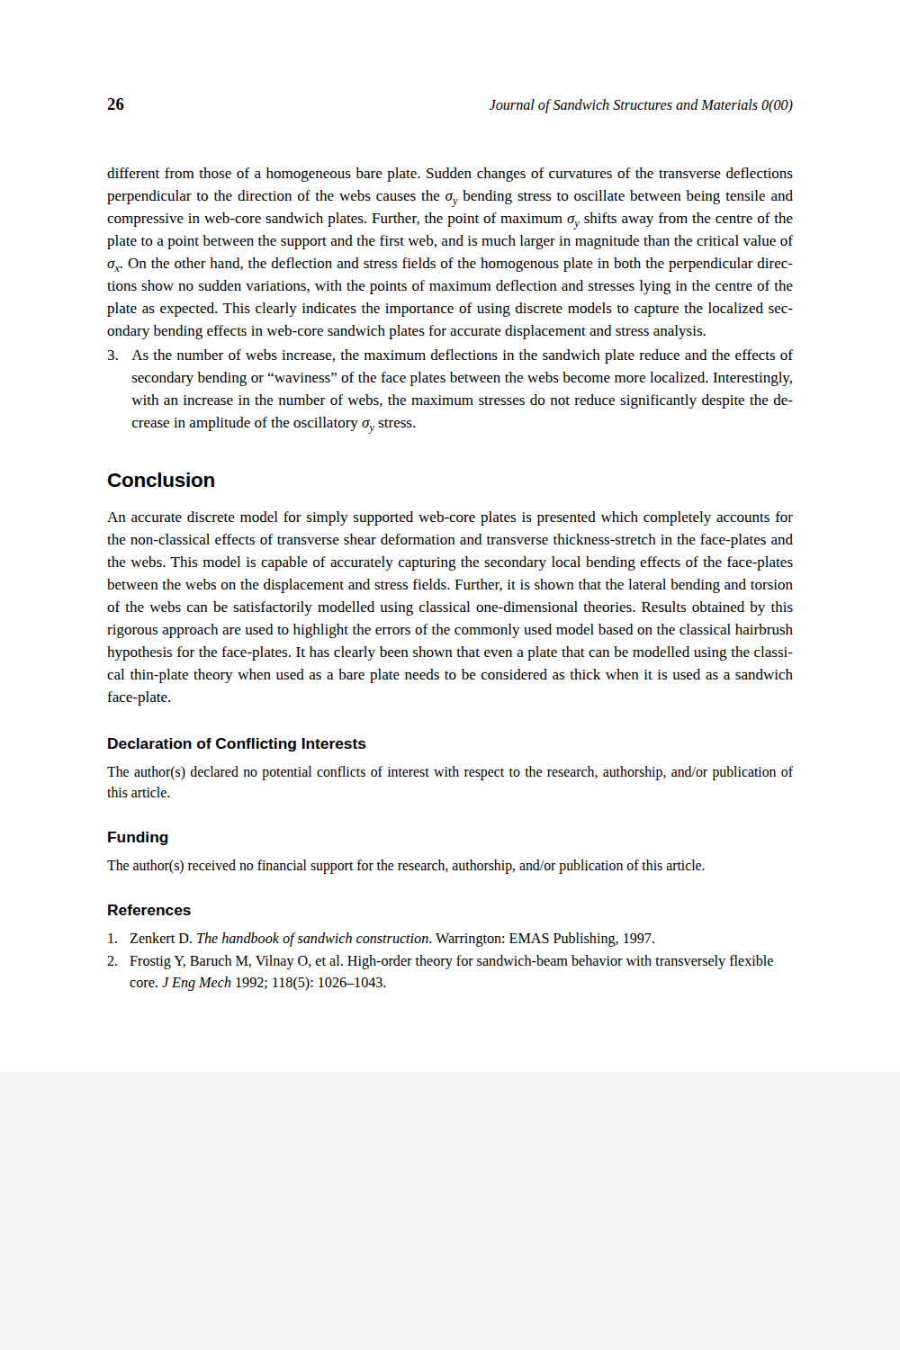26 Journal of Sandwich Structures and Materials 0(00)
different from those of a homogeneous bare plate. Sudden changes of curvatures of the transverse deflections perpendicular to the direction of the webs causes the σy bending stress to oscillate between being tensile and compressive in web-core sandwich plates. Further, the point of maximum σy shifts away from the centre of the plate to a point between the support and the first web, and is much larger in magnitude than the critical value of σx. On the other hand, the deflection and stress fields of the homogenous plate in both the perpendicular directions show no sudden variations, with the points of maximum deflection and stresses lying in the centre of the plate as expected. This clearly indicates the importance of using discrete models to capture the localized secondary bending effects in web-core sandwich plates for accurate displacement and stress analysis.
As the number of webs increase, the maximum deflections in the sandwich plate reduce and the effects of secondary bending or “waviness” of the face plates between the webs become more localized. Interestingly, with an increase in the number of webs, the maximum stresses do not reduce significantly despite the decrease in amplitude of the oscillatory σy stress.
Conclusion
An accurate discrete model for simply supported web-core plates is presented which completely accounts for the non-classical effects of transverse shear deformation and transverse thickness-stretch in the face-plates and the webs. This model is capable of accurately capturing the secondary local bending effects of the face-plates between the webs on the displacement and stress fields. Further, it is shown that the lateral bending and torsion of the webs can be satisfactorily modelled using classical one-dimensional theories. Results obtained by this rigorous approach are used to highlight the errors of the commonly used model based on the classical hairbrush hypothesis for the face-plates. It has clearly been shown that even a plate that can be modelled using the classical thin-plate theory when used as a bare plate needs to be considered as thick when it is used as a sandwich face-plate.
Declaration of Conflicting Interests
The author(s) declared no potential conflicts of interest with respect to the research, authorship, and/or publication of this article.
Funding
The author(s) received no financial support for the research, authorship, and/or publication of this article.
References
Zenkert D. The handbook of sandwich construction. Warrington: EMAS Publishing, 1997.
Frostig Y, Baruch M, Vilnay O, et al. High-order theory for sandwich-beam behavior with transversely flexible core. J Eng Mech 1992; 118(5): 1026–1043.